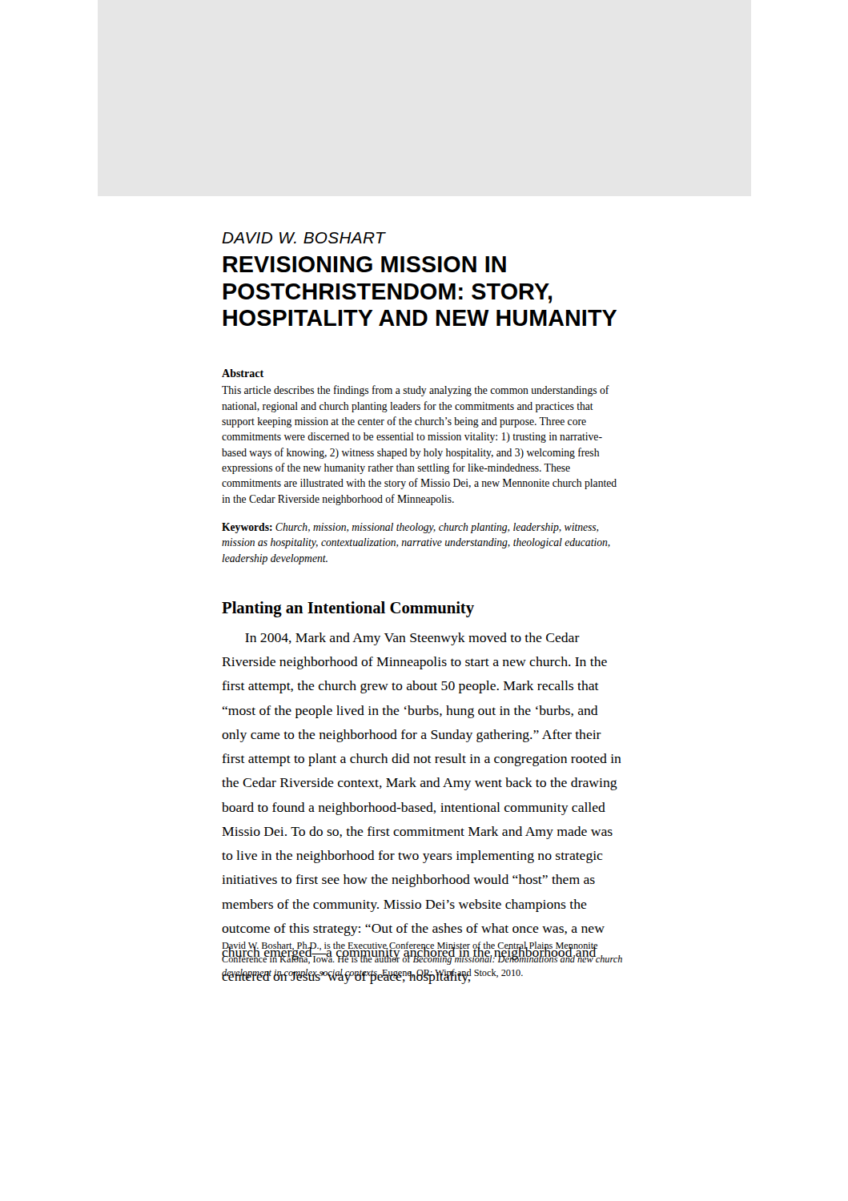DAVID W. BOSHART
REVISIONING MISSION IN
POSTCHRISTENDOM: STORY,
HOSPITALITY AND NEW HUMANITY
Abstract
This article describes the findings from a study analyzing the common understandings of national, regional and church planting leaders for the commitments and practices that support keeping mission at the center of the church’s being and purpose. Three core commitments were discerned to be essential to mission vitality: 1) trusting in narrative-based ways of knowing, 2) witness shaped by holy hospitality, and 3) welcoming fresh expressions of the new humanity rather than settling for like-mindedness. These commitments are illustrated with the story of Missio Dei, a new Mennonite church planted in the Cedar Riverside neighborhood of Minneapolis.
Keywords: Church, mission, missional theology, church planting, leadership, witness, mission as hospitality, contextualization, narrative understanding, theological education, leadership development.
Planting an Intentional Community
In 2004, Mark and Amy Van Steenwyk moved to the Cedar Riverside neighborhood of Minneapolis to start a new church. In the first attempt, the church grew to about 50 people. Mark recalls that “most of the people lived in the ‘burbs, hung out in the ‘burbs, and only came to the neighborhood for a Sunday gathering.” After their first attempt to plant a church did not result in a congregation rooted in the Cedar Riverside context, Mark and Amy went back to the drawing board to found a neighborhood-based, intentional community called Missio Dei. To do so, the first commitment Mark and Amy made was to live in the neighborhood for two years implementing no strategic initiatives to first see how the neighborhood would “host” them as members of the community. Missio Dei’s website champions the outcome of this strategy: “Out of the ashes of what once was, a new church emerged—a community anchored in the neighborhood and centered on Jesus’ way of peace, hospitality,
David W. Boshart, Ph.D., is the Executive Conference Minister of the Central Plains Mennonite Conference in Kalona, Iowa. He is the author of Becoming missional: Denominations and new church development in complex social contexts. Eugene, OR: Wipf and Stock, 2010.